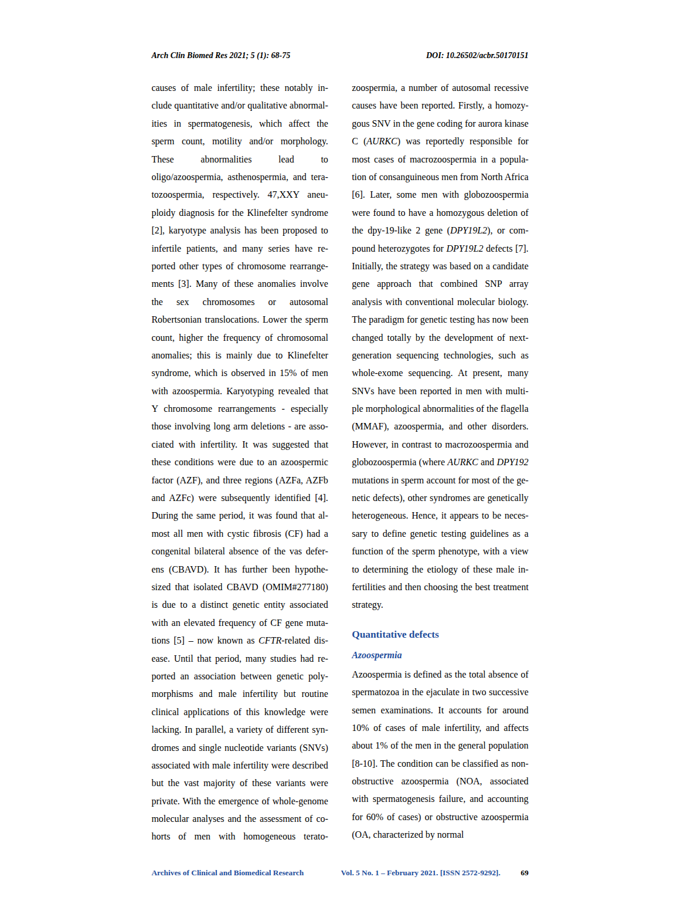Arch Clin Biomed Res 2021; 5 (1): 68-75
DOI: 10.26502/acbr.50170151
causes of male infertility; these notably include quantitative and/or qualitative abnormalities in spermatogenesis, which affect the sperm count, motility and/or morphology. These abnormalities lead to oligo/azoospermia, asthenospermia, and teratozoospermia, respectively. 47,XXY aneuploidy diagnosis for the Klinefelter syndrome [2], karyotype analysis has been proposed to infertile patients, and many series have reported other types of chromosome rearrangements [3]. Many of these anomalies involve the sex chromosomes or autosomal Robertsonian translocations. Lower the sperm count, higher the frequency of chromosomal anomalies; this is mainly due to Klinefelter syndrome, which is observed in 15% of men with azoospermia. Karyotyping revealed that Y chromosome rearrangements - especially those involving long arm deletions - are associated with infertility. It was suggested that these conditions were due to an azoospermic factor (AZF), and three regions (AZFa, AZFb and AZFc) were subsequently identified [4]. During the same period, it was found that almost all men with cystic fibrosis (CF) had a congenital bilateral absence of the vas deferens (CBAVD). It has further been hypothesized that isolated CBAVD (OMIM#277180) is due to a distinct genetic entity associated with an elevated frequency of CF gene mutations [5] – now known as CFTR-related disease. Until that period, many studies had reported an association between genetic polymorphisms and male infertility but routine clinical applications of this knowledge were lacking. In parallel, a variety of different syndromes and single nucleotide variants (SNVs) associated with male infertility were described but the vast majority of these variants were private. With the emergence of whole-genome molecular analyses and the assessment of cohorts of men with homogeneous teratozoospermia, a number of autosomal recessive causes have been reported. Firstly, a homozygous SNV in the gene coding for aurora kinase C (AURKC) was reportedly responsible for most cases of macrozoospermia in a population of consanguineous men from North Africa [6]. Later, some men with globozoospermia were found to have a homozygous deletion of the dpy-19-like 2 gene (DPY19L2), or compound heterozygotes for DPY19L2 defects [7]. Initially, the strategy was based on a candidate gene approach that combined SNP array analysis with conventional molecular biology. The paradigm for genetic testing has now been changed totally by the development of next-generation sequencing technologies, such as whole-exome sequencing. At present, many SNVs have been reported in men with multiple morphological abnormalities of the flagella (MMAF), azoospermia, and other disorders. However, in contrast to macrozoospermia and globozoospermia (where AURKC and DPY192 mutations in sperm account for most of the genetic defects), other syndromes are genetically heterogeneous. Hence, it appears to be necessary to define genetic testing guidelines as a function of the sperm phenotype, with a view to determining the etiology of these male infertilities and then choosing the best treatment strategy.
Quantitative defects
Azoospermia
Azoospermia is defined as the total absence of spermatozoa in the ejaculate in two successive semen examinations. It accounts for around 10% of cases of male infertility, and affects about 1% of the men in the general population [8-10]. The condition can be classified as non-obstructive azoospermia (NOA, associated with spermatogenesis failure, and accounting for 60% of cases) or obstructive azoospermia (OA, characterized by normal
Archives of Clinical and Biomedical Research
Vol. 5 No. 1 – February 2021. [ISSN 2572-9292].
69